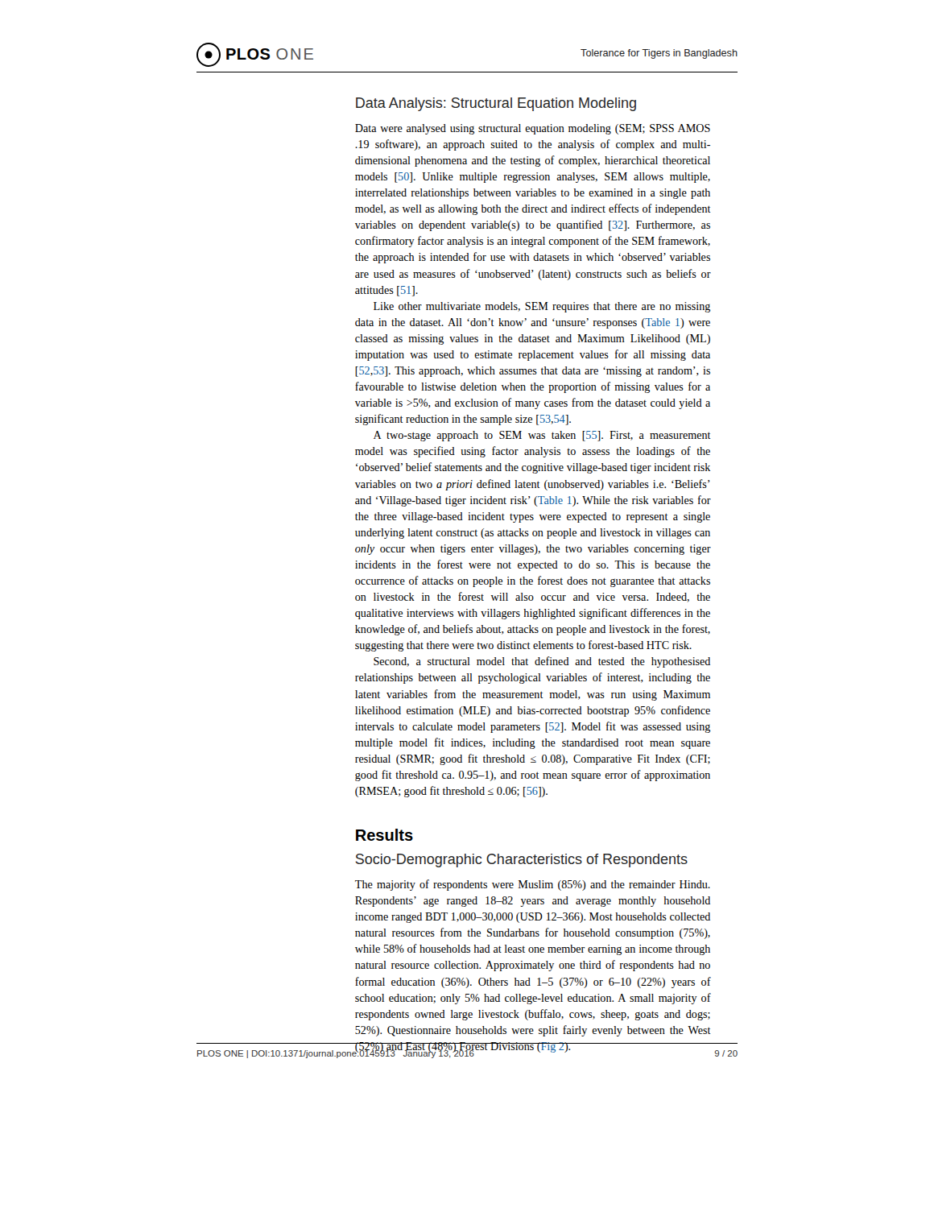PLOS ONE
Tolerance for Tigers in Bangladesh
Data Analysis: Structural Equation Modeling
Data were analysed using structural equation modeling (SEM; SPSS AMOS .19 software), an approach suited to the analysis of complex and multi-dimensional phenomena and the testing of complex, hierarchical theoretical models [50]. Unlike multiple regression analyses, SEM allows multiple, interrelated relationships between variables to be examined in a single path model, as well as allowing both the direct and indirect effects of independent variables on dependent variable(s) to be quantified [32]. Furthermore, as confirmatory factor analysis is an integral component of the SEM framework, the approach is intended for use with datasets in which ‘observed’ variables are used as measures of ‘unobserved’ (latent) constructs such as beliefs or attitudes [51].
Like other multivariate models, SEM requires that there are no missing data in the dataset. All ‘don’t know’ and ‘unsure’ responses (Table 1) were classed as missing values in the dataset and Maximum Likelihood (ML) imputation was used to estimate replacement values for all missing data [52,53]. This approach, which assumes that data are ‘missing at random’, is favourable to listwise deletion when the proportion of missing values for a variable is >5%, and exclusion of many cases from the dataset could yield a significant reduction in the sample size [53,54].
A two-stage approach to SEM was taken [55]. First, a measurement model was specified using factor analysis to assess the loadings of the ‘observed’ belief statements and the cognitive village-based tiger incident risk variables on two a priori defined latent (unobserved) variables i.e. ‘Beliefs’ and ‘Village-based tiger incident risk’ (Table 1). While the risk variables for the three village-based incident types were expected to represent a single underlying latent construct (as attacks on people and livestock in villages can only occur when tigers enter villages), the two variables concerning tiger incidents in the forest were not expected to do so. This is because the occurrence of attacks on people in the forest does not guarantee that attacks on livestock in the forest will also occur and vice versa. Indeed, the qualitative interviews with villagers highlighted significant differences in the knowledge of, and beliefs about, attacks on people and livestock in the forest, suggesting that there were two distinct elements to forest-based HTC risk.
Second, a structural model that defined and tested the hypothesised relationships between all psychological variables of interest, including the latent variables from the measurement model, was run using Maximum likelihood estimation (MLE) and bias-corrected bootstrap 95% confidence intervals to calculate model parameters [52]. Model fit was assessed using multiple model fit indices, including the standardised root mean square residual (SRMR; good fit threshold ≤ 0.08), Comparative Fit Index (CFI; good fit threshold ca. 0.95–1), and root mean square error of approximation (RMSEA; good fit threshold ≤ 0.06; [56]).
Results
Socio-Demographic Characteristics of Respondents
The majority of respondents were Muslim (85%) and the remainder Hindu. Respondents’ age ranged 18–82 years and average monthly household income ranged BDT 1,000–30,000 (USD 12–366). Most households collected natural resources from the Sundarbans for household consumption (75%), while 58% of households had at least one member earning an income through natural resource collection. Approximately one third of respondents had no formal education (36%). Others had 1–5 (37%) or 6–10 (22%) years of school education; only 5% had college-level education. A small majority of respondents owned large livestock (buffalo, cows, sheep, goats and dogs; 52%). Questionnaire households were split fairly evenly between the West (52%) and East (48%) Forest Divisions (Fig 2).
PLOS ONE | DOI:10.1371/journal.pone.0145913 January 13, 2016
9 / 20